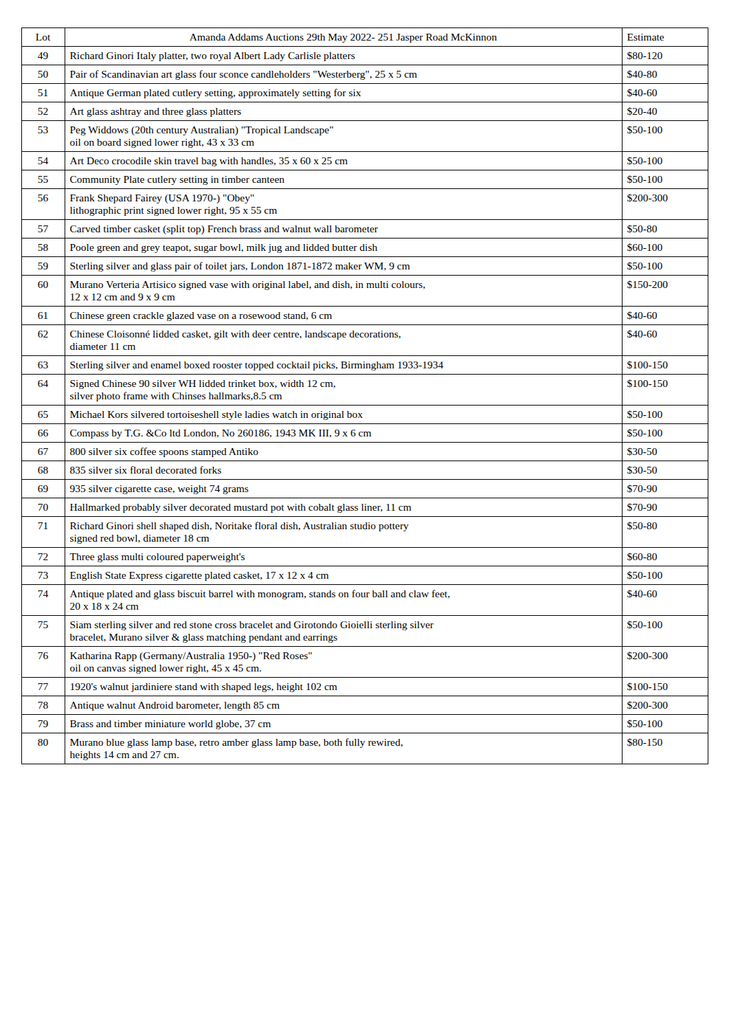| Lot | Amanda Addams Auctions 29th May 2022- 251 Jasper Road McKinnon | Estimate |
| --- | --- | --- |
| 49 | Richard Ginori Italy platter, two royal Albert Lady Carlisle platters | $80-120 |
| 50 | Pair of Scandinavian art glass four sconce candleholders "Westerberg", 25 x 5 cm | $40-80 |
| 51 | Antique German plated cutlery setting, approximately setting for six | $40-60 |
| 52 | Art glass ashtray and three glass platters | $20-40 |
| 53 | Peg Widdows (20th century Australian) "Tropical Landscape" oil on board signed lower right, 43 x 33 cm | $50-100 |
| 54 | Art Deco crocodile skin travel bag with handles, 35 x 60 x 25 cm | $50-100 |
| 55 | Community Plate cutlery setting in timber canteen | $50-100 |
| 56 | Frank Shepard Fairey (USA 1970-) "Obey" lithographic print signed lower right, 95 x 55 cm | $200-300 |
| 57 | Carved timber casket (split top) French brass and walnut wall barometer | $50-80 |
| 58 | Poole green and grey teapot, sugar bowl, milk jug and lidded butter dish | $60-100 |
| 59 | Sterling silver and glass pair of toilet jars, London 1871-1872 maker WM, 9 cm | $50-100 |
| 60 | Murano Verteria Artisico signed vase with original label, and dish, in multi colours, 12 x 12 cm and 9 x 9 cm | $150-200 |
| 61 | Chinese green crackle glazed vase on a rosewood stand, 6 cm | $40-60 |
| 62 | Chinese Cloisonné lidded casket, gilt with deer centre, landscape decorations, diameter 11 cm | $40-60 |
| 63 | Sterling silver and enamel boxed rooster topped cocktail picks, Birmingham 1933-1934 | $100-150 |
| 64 | Signed Chinese 90 silver WH lidded trinket box, width 12 cm, silver photo frame with Chinses hallmarks,8.5 cm | $100-150 |
| 65 | Michael Kors silvered tortoiseshell style ladies watch in original box | $50-100 |
| 66 | Compass by T.G. &Co ltd London, No 260186, 1943 MK III, 9 x 6 cm | $50-100 |
| 67 | 800 silver six coffee spoons stamped Antiko | $30-50 |
| 68 | 835 silver six floral decorated forks | $30-50 |
| 69 | 935 silver cigarette case, weight 74 grams | $70-90 |
| 70 | Hallmarked probably silver decorated mustard pot with cobalt glass liner, 11 cm | $70-90 |
| 71 | Richard Ginori shell shaped dish, Noritake floral dish, Australian studio pottery signed red bowl, diameter 18 cm | $50-80 |
| 72 | Three glass multi coloured paperweight's | $60-80 |
| 73 | English State Express cigarette plated casket, 17 x 12 x 4 cm | $50-100 |
| 74 | Antique plated and glass biscuit barrel with monogram, stands on four ball and claw feet, 20 x 18 x 24 cm | $40-60 |
| 75 | Siam sterling silver and red stone cross bracelet and Girotondo Gioielli sterling silver bracelet, Murano silver & glass matching pendant and earrings | $50-100 |
| 76 | Katharina Rapp (Germany/Australia 1950-) "Red Roses" oil on canvas signed lower right, 45 x 45 cm. | $200-300 |
| 77 | 1920's walnut jardiniere stand with shaped legs, height 102 cm | $100-150 |
| 78 | Antique walnut Android barometer, length 85 cm | $200-300 |
| 79 | Brass and timber miniature world globe, 37 cm | $50-100 |
| 80 | Murano blue glass lamp base, retro amber glass lamp base, both fully rewired, heights 14 cm and 27 cm. | $80-150 |